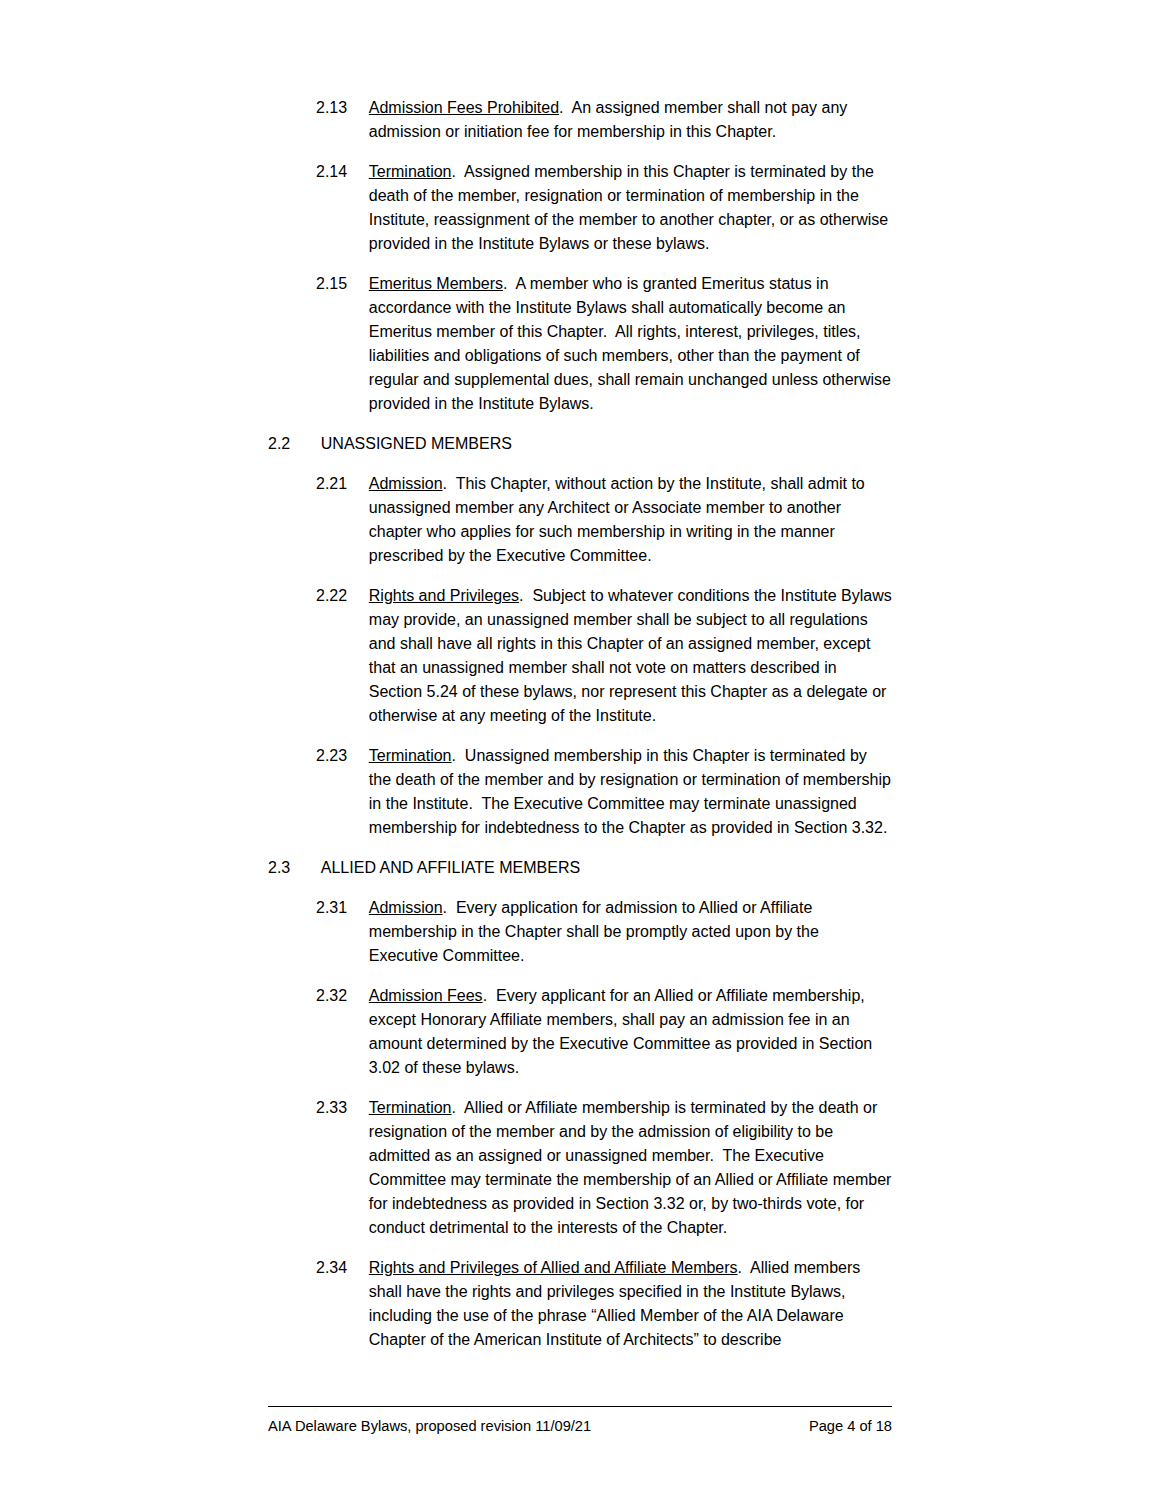2.13
Admission Fees Prohibited. An assigned member shall not pay any admission or initiation fee for membership in this Chapter.
2.14
Termination. Assigned membership in this Chapter is terminated by the death of the member, resignation or termination of membership in the Institute, reassignment of the member to another chapter, or as otherwise provided in the Institute Bylaws or these bylaws.
2.15
Emeritus Members. A member who is granted Emeritus status in accordance with the Institute Bylaws shall automatically become an Emeritus member of this Chapter. All rights, interest, privileges, titles, liabilities and obligations of such members, other than the payment of regular and supplemental dues, shall remain unchanged unless otherwise provided in the Institute Bylaws.
2.2
Unassigned Members
2.21
Admission. This Chapter, without action by the Institute, shall admit to unassigned member any Architect or Associate member to another chapter who applies for such membership in writing in the manner prescribed by the Executive Committee.
2.22
Rights and Privileges. Subject to whatever conditions the Institute Bylaws may provide, an unassigned member shall be subject to all regulations and shall have all rights in this Chapter of an assigned member, except that an unassigned member shall not vote on matters described in Section 5.24 of these bylaws, nor represent this Chapter as a delegate or otherwise at any meeting of the Institute.
2.23
Termination. Unassigned membership in this Chapter is terminated by the death of the member and by resignation or termination of membership in the Institute. The Executive Committee may terminate unassigned membership for indebtedness to the Chapter as provided in Section 3.32.
2.3
Allied and Affiliate Members
2.31
Admission. Every application for admission to Allied or Affiliate membership in the Chapter shall be promptly acted upon by the Executive Committee.
2.32
Admission Fees. Every applicant for an Allied or Affiliate membership, except Honorary Affiliate members, shall pay an admission fee in an amount determined by the Executive Committee as provided in Section 3.02 of these bylaws.
2.33
Termination. Allied or Affiliate membership is terminated by the death or resignation of the member and by the admission of eligibility to be admitted as an assigned or unassigned member. The Executive Committee may terminate the membership of an Allied or Affiliate member for indebtedness as provided in Section 3.32 or, by two-thirds vote, for conduct detrimental to the interests of the Chapter.
2.34
Rights and Privileges of Allied and Affiliate Members. Allied members shall have the rights and privileges specified in the Institute Bylaws, including the use of the phrase “Allied Member of the AIA Delaware Chapter of the American Institute of Architects” to describe
AIA Delaware Bylaws, proposed revision 11/09/21 Page 4 of 18